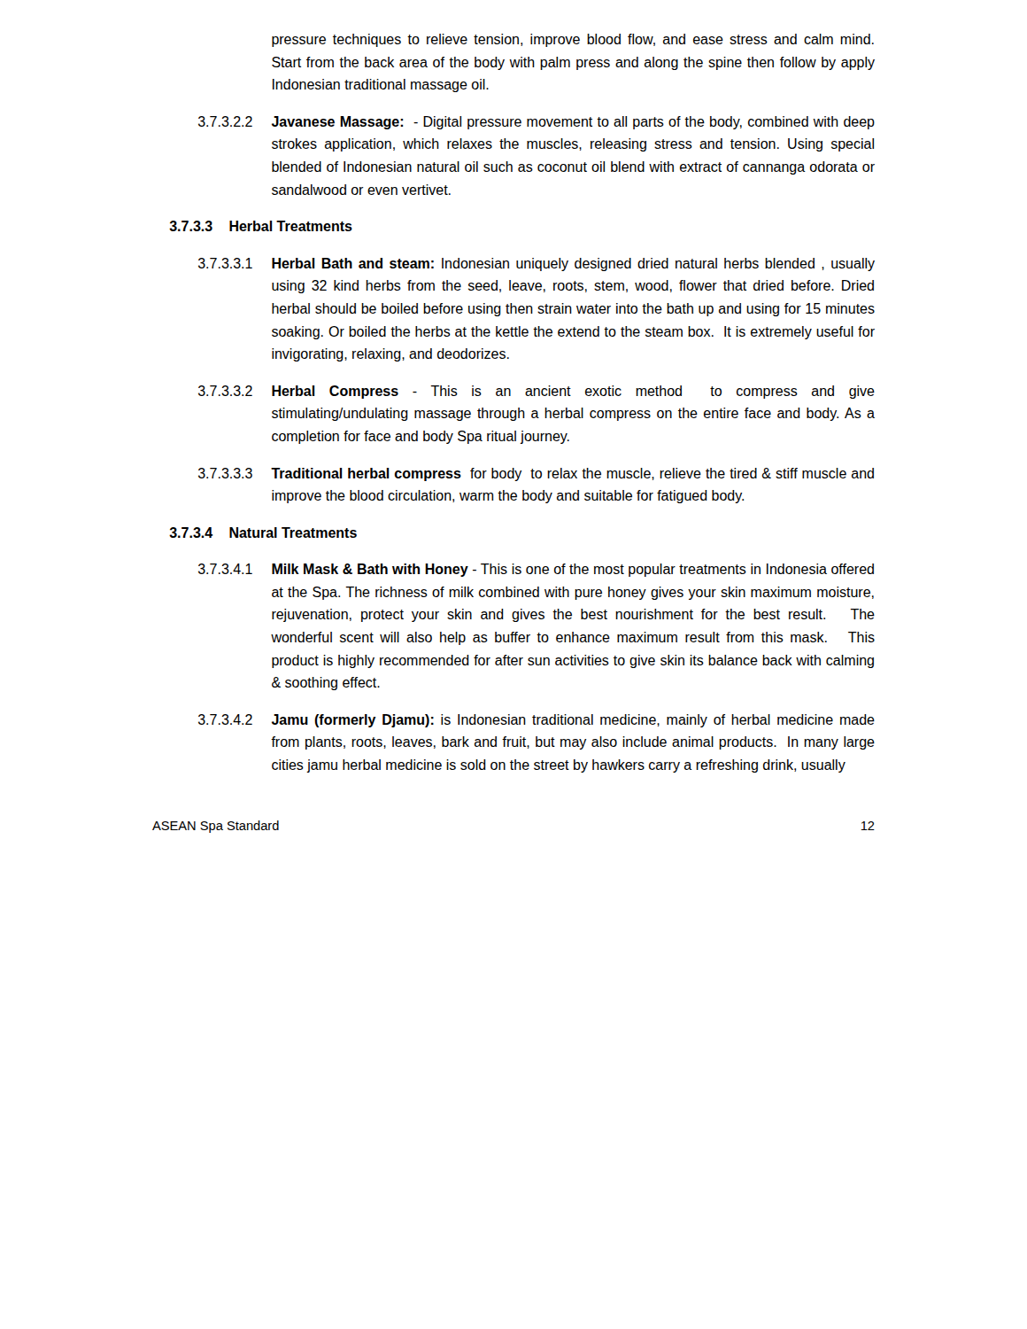pressure techniques to relieve tension, improve blood flow, and ease stress and calm mind. Start from the back area of the body with palm press and along the spine then follow by apply Indonesian traditional massage oil.
3.7.3.2.2
Javanese Massage: - Digital pressure movement to all parts of the body, combined with deep strokes application, which relaxes the muscles, releasing stress and tension. Using special blended of Indonesian natural oil such as coconut oil blend with extract of cannanga odorata or sandalwood or even vertivet.
3.7.3.3
Herbal Treatments
3.7.3.3.1
Herbal Bath and steam: Indonesian uniquely designed dried natural herbs blended , usually using 32 kind herbs from the seed, leave, roots, stem, wood, flower that dried before. Dried herbal should be boiled before using then strain water into the bath up and using for 15 minutes soaking. Or boiled the herbs at the kettle the extend to the steam box. It is extremely useful for invigorating, relaxing, and deodorizes.
3.7.3.3.2
Herbal Compress - This is an ancient exotic method to compress and give stimulating/undulating massage through a herbal compress on the entire face and body. As a completion for face and body Spa ritual journey.
3.7.3.3.3
Traditional herbal compress for body to relax the muscle, relieve the tired & stiff muscle and improve the blood circulation, warm the body and suitable for fatigued body.
3.7.3.4
Natural Treatments
3.7.3.4.1
Milk Mask & Bath with Honey - This is one of the most popular treatments in Indonesia offered at the Spa. The richness of milk combined with pure honey gives your skin maximum moisture, rejuvenation, protect your skin and gives the best nourishment for the best result. The wonderful scent will also help as buffer to enhance maximum result from this mask. This product is highly recommended for after sun activities to give skin its balance back with calming & soothing effect.
3.7.3.4.2
Jamu (formerly Djamu): is Indonesian traditional medicine, mainly of herbal medicine made from plants, roots, leaves, bark and fruit, but may also include animal products. In many large cities jamu herbal medicine is sold on the street by hawkers carry a refreshing drink, usually
ASEAN Spa Standard 12